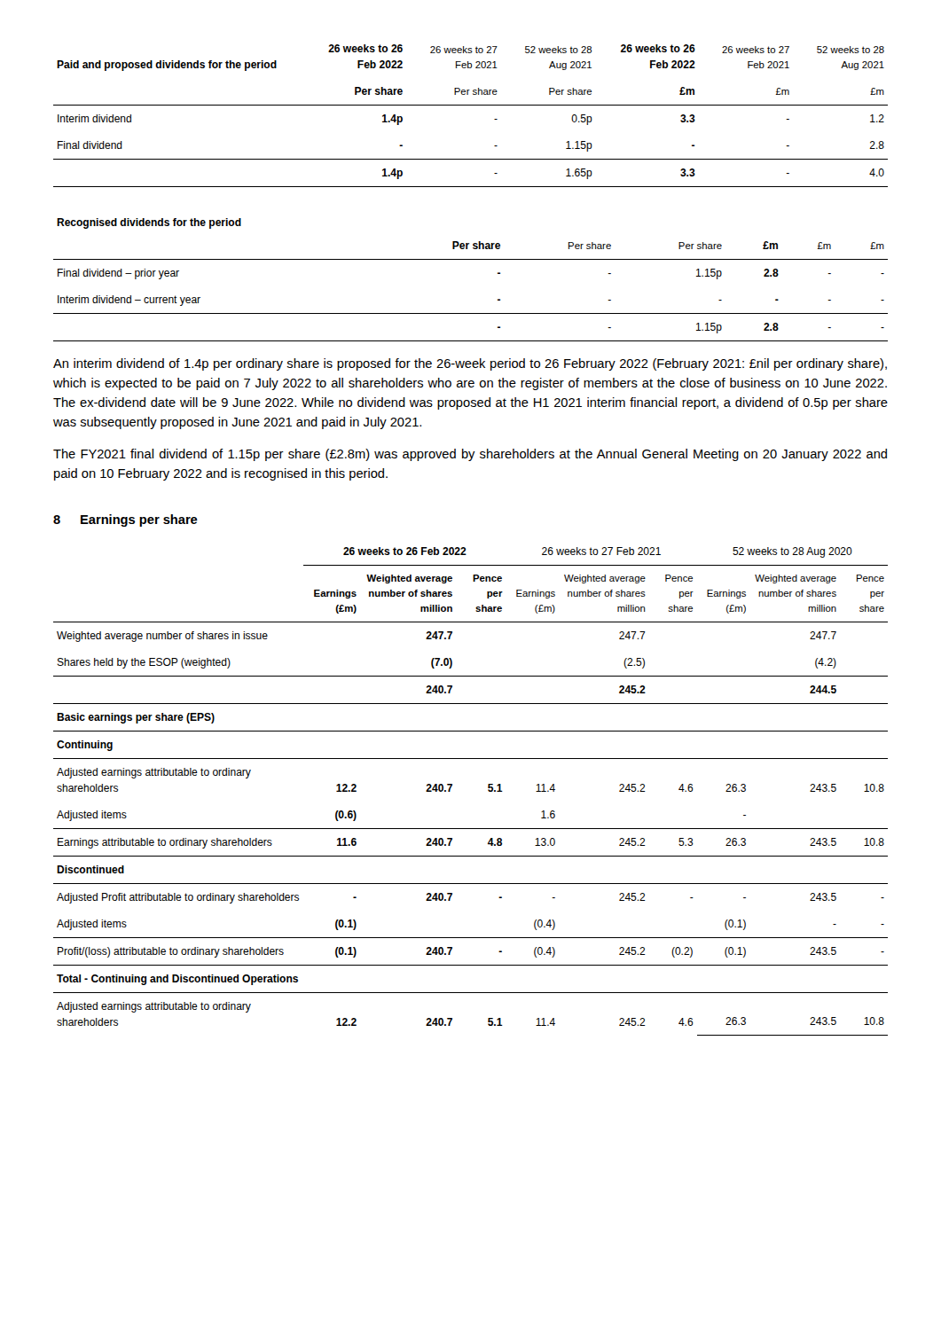| Paid and proposed dividends for the period | 26 weeks to 26 Feb 2022 | 26 weeks to 27 Feb 2021 | 52 weeks to 28 Aug 2021 | 26 weeks to 26 Feb 2022 | 26 weeks to 27 Feb 2021 | 52 weeks to 28 Aug 2021 |
| | Per share | Per share | Per share | £m | £m | £m |
| Interim dividend | 1.4p | - | 0.5p | 3.3 | - | 1.2 |
| Final dividend | - | - | 1.15p | - | - | 2.8 |
| | 1.4p | - | 1.65p | 3.3 | - | 4.0 |
| Recognised dividends for the period |
| | Per share | Per share | Per share | £m | £m | £m |
| Final dividend – prior year | - | - | 1.15p | 2.8 | - | - |
| Interim dividend – current year | - | - | - | - | - | - |
| | - | - | 1.15p | 2.8 | - | - |
An interim dividend of 1.4p per ordinary share is proposed for the 26-week period to 26 February 2022 (February 2021: £nil per ordinary share), which is expected to be paid on 7 July 2022 to all shareholders who are on the register of members at the close of business on 10 June 2022. The ex-dividend date will be 9 June 2022. While no dividend was proposed at the H1 2021 interim financial report, a dividend of 0.5p per share was subsequently proposed in June 2021 and paid in July 2021.
The FY2021 final dividend of 1.15p per share (£2.8m) was approved by shareholders at the Annual General Meeting on 20 January 2022 and paid on 10 February 2022 and is recognised in this period.
8 Earnings per share
| | 26 weeks to 26 Feb 2022 | 26 weeks to 27 Feb 2021 | 52 weeks to 28 Aug 2020 |
| | Earnings (£m) | Weighted average number of shares million | Pence per share | Earnings (£m) | Weighted average number of shares million | Pence per share | Earnings (£m) | Weighted average number of shares million | Pence per share |
| Weighted average number of shares in issue | | 247.7 | | | 247.7 | | | 247.7 | |
| Shares held by the ESOP (weighted) | | (7.0) | | | (2.5) | | | (4.2) | |
| | | 240.7 | | | 245.2 | | | 244.5 | |
| Basic earnings per share (EPS) | |
| Continuing | |
| Adjusted earnings attributable to ordinary shareholders | 12.2 | 240.7 | 5.1 | 11.4 | 245.2 | 4.6 | 26.3 | 243.5 | 10.8 |
| Adjusted items | (0.6) | | | 1.6 | | | - | | |
| Earnings attributable to ordinary shareholders | 11.6 | 240.7 | 4.8 | 13.0 | 245.2 | 5.3 | 26.3 | 243.5 | 10.8 |
| Discontinued | |
| Adjusted Profit attributable to ordinary shareholders | - | 240.7 | - | - | 245.2 | - | - | 243.5 | - |
| Adjusted items | (0.1) | | | (0.4) | | | (0.1) | - | - |
| Profit/(loss) attributable to ordinary shareholders | (0.1) | 240.7 | - | (0.4) | 245.2 | (0.2) | (0.1) | 243.5 | - |
| Total - Continuing and Discontinued Operations | |
| Adjusted earnings attributable to ordinary shareholders | 12.2 | 240.7 | 5.1 | 11.4 | 245.2 | 4.6 | 26.3 | 243.5 | 10.8 |